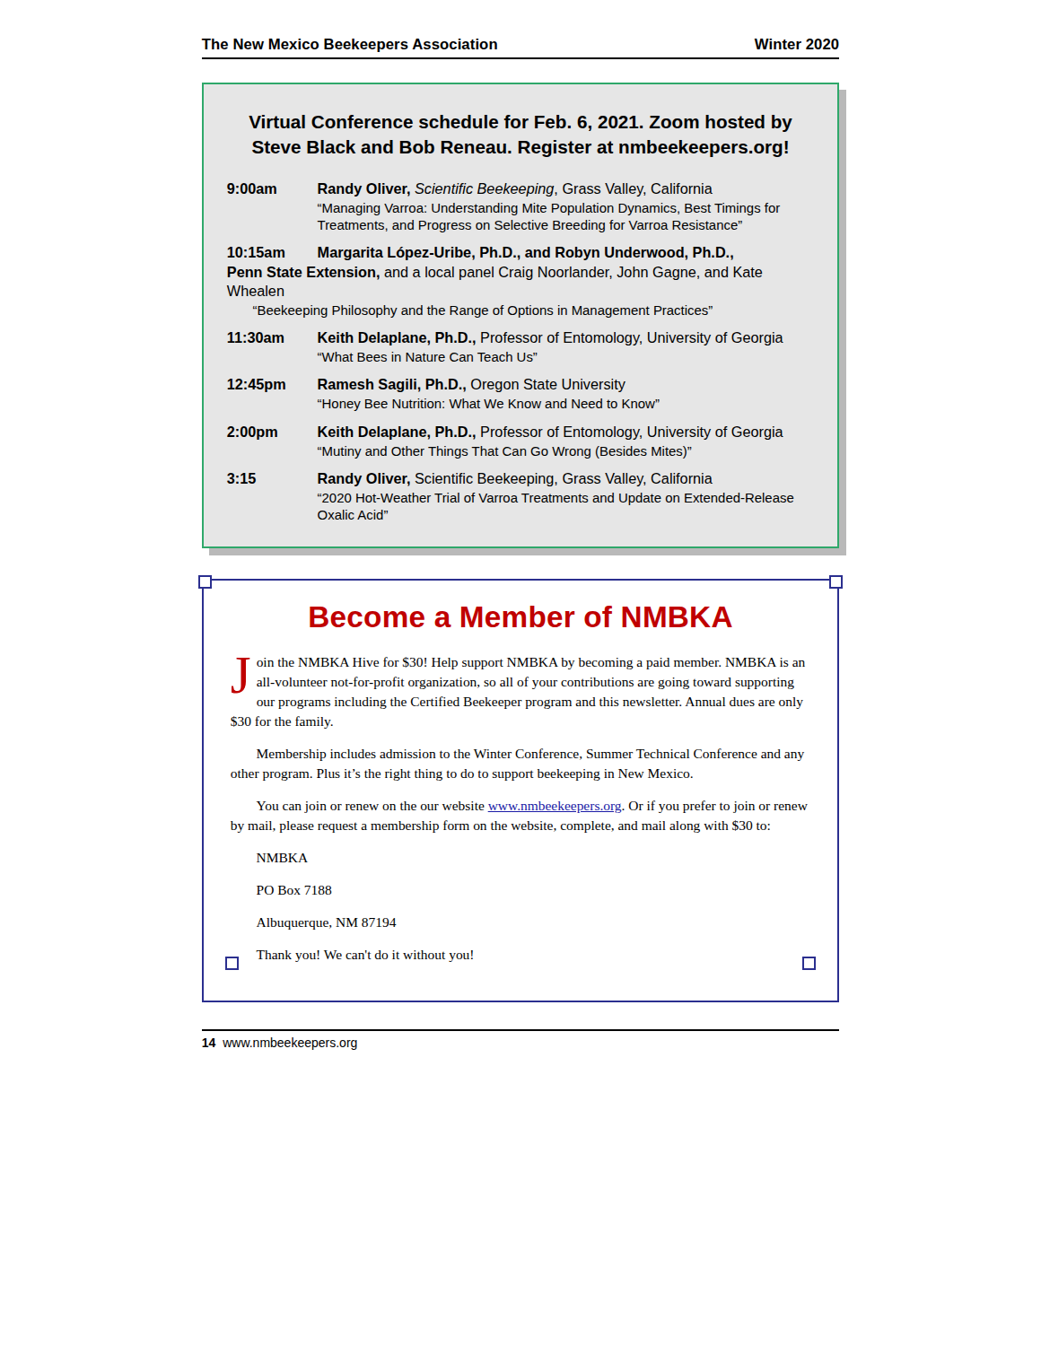The New Mexico Beekeepers Association
Winter 2020
Virtual Conference schedule for Feb. 6, 2021. Zoom hosted by Steve Black and Bob Reneau. Register at nmbeekeepers.org!
9:00am Randy Oliver, Scientific Beekeeping, Grass Valley, California
“Managing Varroa: Understanding Mite Population Dynamics, Best Timings for Treatments, and Progress on Selective Breeding for Varroa Resistance”
10:15am Margarita López-Uribe, Ph.D., and Robyn Underwood, Ph.D.,
Penn State Extension, and a local panel Craig Noorlander, John Gagne, and Kate Whealen
“Beekeeping Philosophy and the Range of Options in Management Practices”
11:30am Keith Delaplane, Ph.D., Professor of Entomology, University of Georgia
“What Bees in Nature Can Teach Us”
12:45pm Ramesh Sagili, Ph.D., Oregon State University
“Honey Bee Nutrition: What We Know and Need to Know”
2:00pm Keith Delaplane, Ph.D., Professor of Entomology, University of Georgia
“Mutiny and Other Things That Can Go Wrong (Besides Mites)”
3:15 Randy Oliver, Scientific Beekeeping, Grass Valley, California
“2020 Hot-Weather Trial of Varroa Treatments and Update on Extended-Release Oxalic Acid”
Become a Member of NMBKA
Join the NMBKA Hive for $30! Help support NMBKA by becoming a paid member. NMBKA is an all-volunteer not-for-profit organization, so all of your contributions are going toward supporting our programs including the Certified Beekeeper program and this newsletter. Annual dues are only $30 for the family.
Membership includes admission to the Winter Conference, Summer Technical Conference and any other program. Plus it’s the right thing to do to support beekeeping in New Mexico.
You can join or renew on the our website www.nmbeekeepers.org. Or if you prefer to join or renew by mail, please request a membership form on the website, complete, and mail along with $30 to:
NMBKA
PO Box 7188
Albuquerque, NM 87194
Thank you! We can't do it without you!
14 www.nmbeekeepers.org